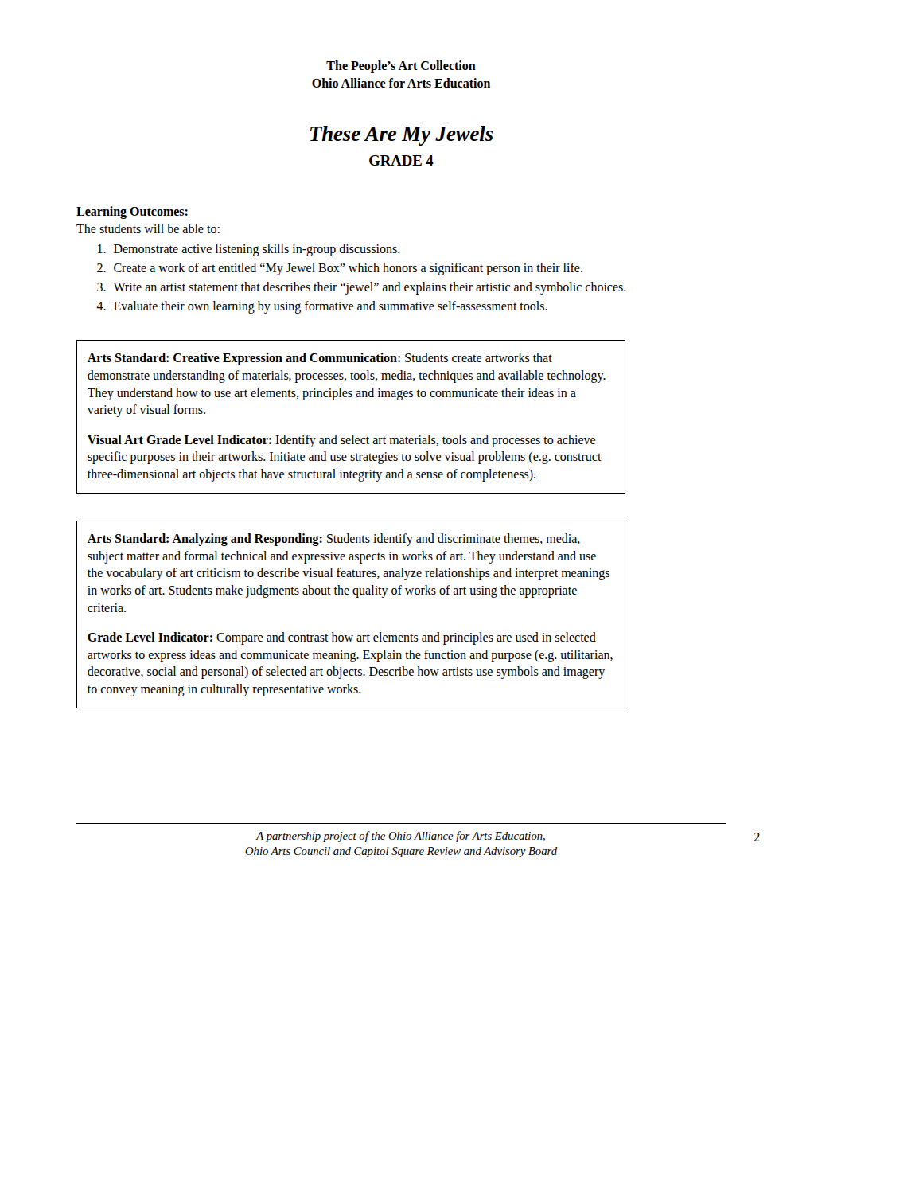The People’s Art Collection Ohio Alliance for Arts Education
These Are My Jewels
GRADE 4
Learning Outcomes:
The students will be able to:
Demonstrate active listening skills in-group discussions.
Create a work of art entitled “My Jewel Box” which honors a significant person in their life.
Write an artist statement that describes their “jewel” and explains their artistic and symbolic choices.
Evaluate their own learning by using formative and summative self-assessment tools.
Arts Standard: Creative Expression and Communication: Students create artworks that demonstrate understanding of materials, processes, tools, media, techniques and available technology. They understand how to use art elements, principles and images to communicate their ideas in a variety of visual forms.
Visual Art Grade Level Indicator: Identify and select art materials, tools and processes to achieve specific purposes in their artworks. Initiate and use strategies to solve visual problems (e.g. construct three-dimensional art objects that have structural integrity and a sense of completeness).
Arts Standard: Analyzing and Responding: Students identify and discriminate themes, media, subject matter and formal technical and expressive aspects in works of art. They understand and use the vocabulary of art criticism to describe visual features, analyze relationships and interpret meanings in works of art. Students make judgments about the quality of works of art using the appropriate criteria.
Grade Level Indicator: Compare and contrast how art elements and principles are used in selected artworks to express ideas and communicate meaning. Explain the function and purpose (e.g. utilitarian, decorative, social and personal) of selected art objects. Describe how artists use symbols and imagery to convey meaning in culturally representative works.
2
A partnership project of the Ohio Alliance for Arts Education,
Ohio Arts Council and Capitol Square Review and Advisory Board